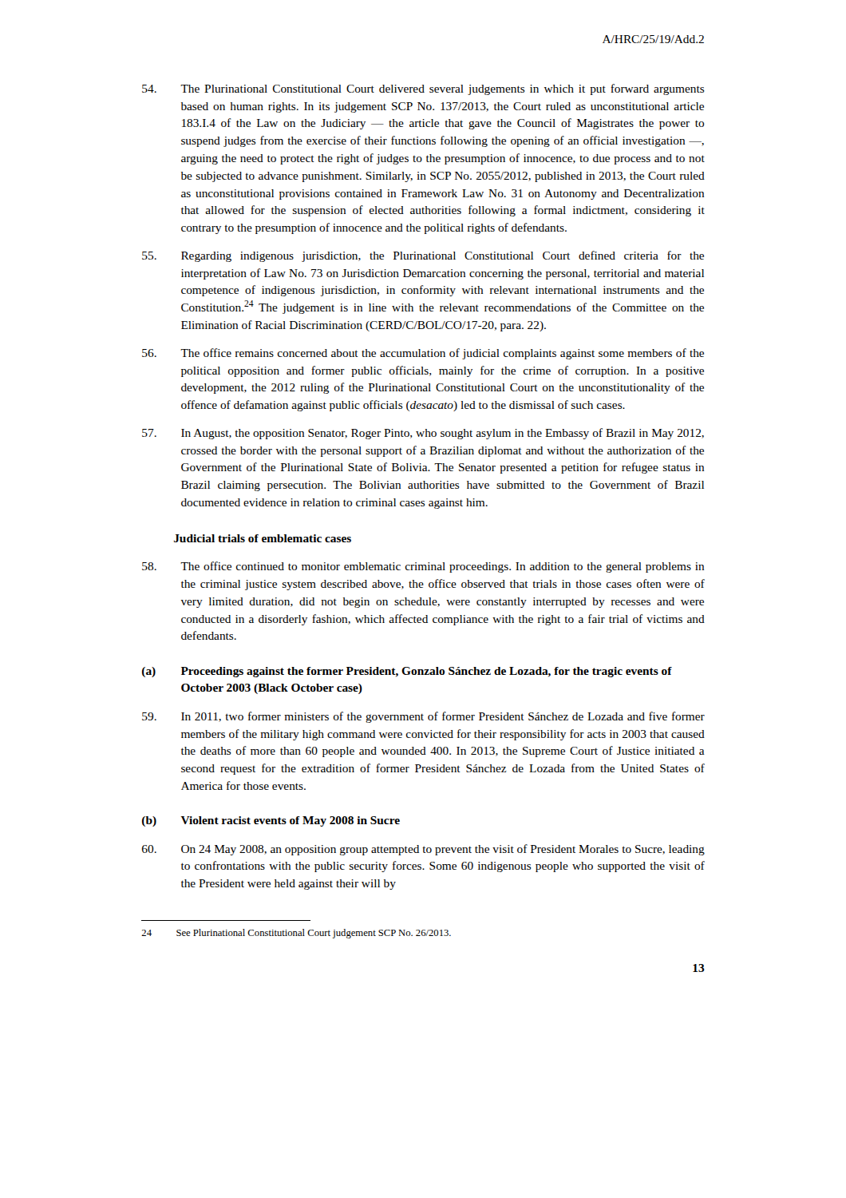A/HRC/25/19/Add.2
54.
The Plurinational Constitutional Court delivered several judgements in which it put forward arguments based on human rights. In its judgement SCP No. 137/2013, the Court ruled as unconstitutional article 183.I.4 of the Law on the Judiciary — the article that gave the Council of Magistrates the power to suspend judges from the exercise of their functions following the opening of an official investigation —, arguing the need to protect the right of judges to the presumption of innocence, to due process and to not be subjected to advance punishment. Similarly, in SCP No. 2055/2012, published in 2013, the Court ruled as unconstitutional provisions contained in Framework Law No. 31 on Autonomy and Decentralization that allowed for the suspension of elected authorities following a formal indictment, considering it contrary to the presumption of innocence and the political rights of defendants.
55.
Regarding indigenous jurisdiction, the Plurinational Constitutional Court defined criteria for the interpretation of Law No. 73 on Jurisdiction Demarcation concerning the personal, territorial and material competence of indigenous jurisdiction, in conformity with relevant international instruments and the Constitution.24 The judgement is in line with the relevant recommendations of the Committee on the Elimination of Racial Discrimination (CERD/C/BOL/CO/17-20, para. 22).
56.
The office remains concerned about the accumulation of judicial complaints against some members of the political opposition and former public officials, mainly for the crime of corruption. In a positive development, the 2012 ruling of the Plurinational Constitutional Court on the unconstitutionality of the offence of defamation against public officials (desacato) led to the dismissal of such cases.
57.
In August, the opposition Senator, Roger Pinto, who sought asylum in the Embassy of Brazil in May 2012, crossed the border with the personal support of a Brazilian diplomat and without the authorization of the Government of the Plurinational State of Bolivia. The Senator presented a petition for refugee status in Brazil claiming persecution. The Bolivian authorities have submitted to the Government of Brazil documented evidence in relation to criminal cases against him.
Judicial trials of emblematic cases
58.
The office continued to monitor emblematic criminal proceedings. In addition to the general problems in the criminal justice system described above, the office observed that trials in those cases often were of very limited duration, did not begin on schedule, were constantly interrupted by recesses and were conducted in a disorderly fashion, which affected compliance with the right to a fair trial of victims and defendants.
(a)
Proceedings against the former President, Gonzalo Sánchez de Lozada, for the tragic events of October 2003 (Black October case)
59.
In 2011, two former ministers of the government of former President Sánchez de Lozada and five former members of the military high command were convicted for their responsibility for acts in 2003 that caused the deaths of more than 60 people and wounded 400. In 2013, the Supreme Court of Justice initiated a second request for the extradition of former President Sánchez de Lozada from the United States of America for those events.
(b)
Violent racist events of May 2008 in Sucre
60.
On 24 May 2008, an opposition group attempted to prevent the visit of President Morales to Sucre, leading to confrontations with the public security forces. Some 60 indigenous people who supported the visit of the President were held against their will by
24
See Plurinational Constitutional Court judgement SCP No. 26/2013.
13